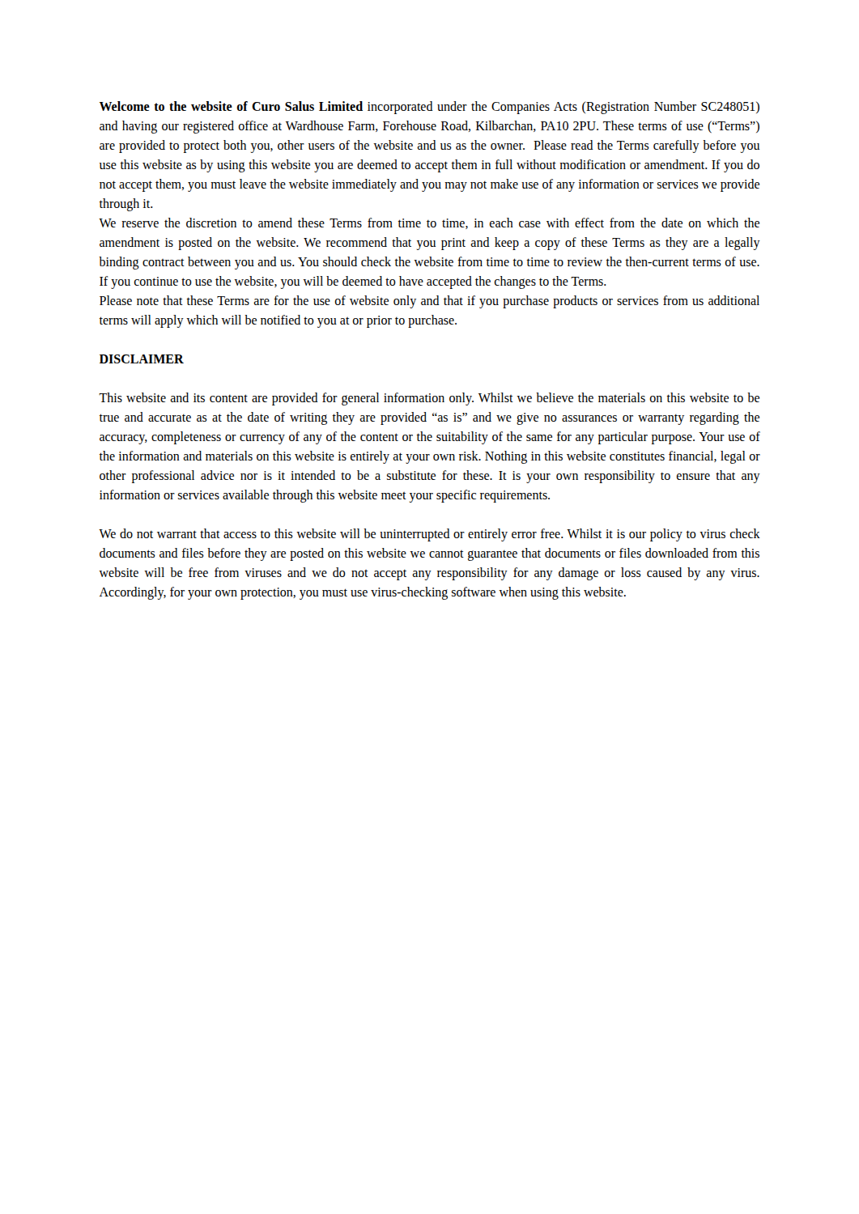Welcome to the website of Curo Salus Limited incorporated under the Companies Acts (Registration Number SC248051) and having our registered office at Wardhouse Farm, Forehouse Road, Kilbarchan, PA10 2PU. These terms of use (“Terms”) are provided to protect both you, other users of the website and us as the owner. Please read the Terms carefully before you use this website as by using this website you are deemed to accept them in full without modification or amendment. If you do not accept them, you must leave the website immediately and you may not make use of any information or services we provide through it.
We reserve the discretion to amend these Terms from time to time, in each case with effect from the date on which the amendment is posted on the website. We recommend that you print and keep a copy of these Terms as they are a legally binding contract between you and us. You should check the website from time to time to review the then-current terms of use. If you continue to use the website, you will be deemed to have accepted the changes to the Terms.
Please note that these Terms are for the use of website only and that if you purchase products or services from us additional terms will apply which will be notified to you at or prior to purchase.
DISCLAIMER
This website and its content are provided for general information only. Whilst we believe the materials on this website to be true and accurate as at the date of writing they are provided “as is” and we give no assurances or warranty regarding the accuracy, completeness or currency of any of the content or the suitability of the same for any particular purpose. Your use of the information and materials on this website is entirely at your own risk. Nothing in this website constitutes financial, legal or other professional advice nor is it intended to be a substitute for these. It is your own responsibility to ensure that any information or services available through this website meet your specific requirements.
We do not warrant that access to this website will be uninterrupted or entirely error free. Whilst it is our policy to virus check documents and files before they are posted on this website we cannot guarantee that documents or files downloaded from this website will be free from viruses and we do not accept any responsibility for any damage or loss caused by any virus. Accordingly, for your own protection, you must use virus-checking software when using this website.